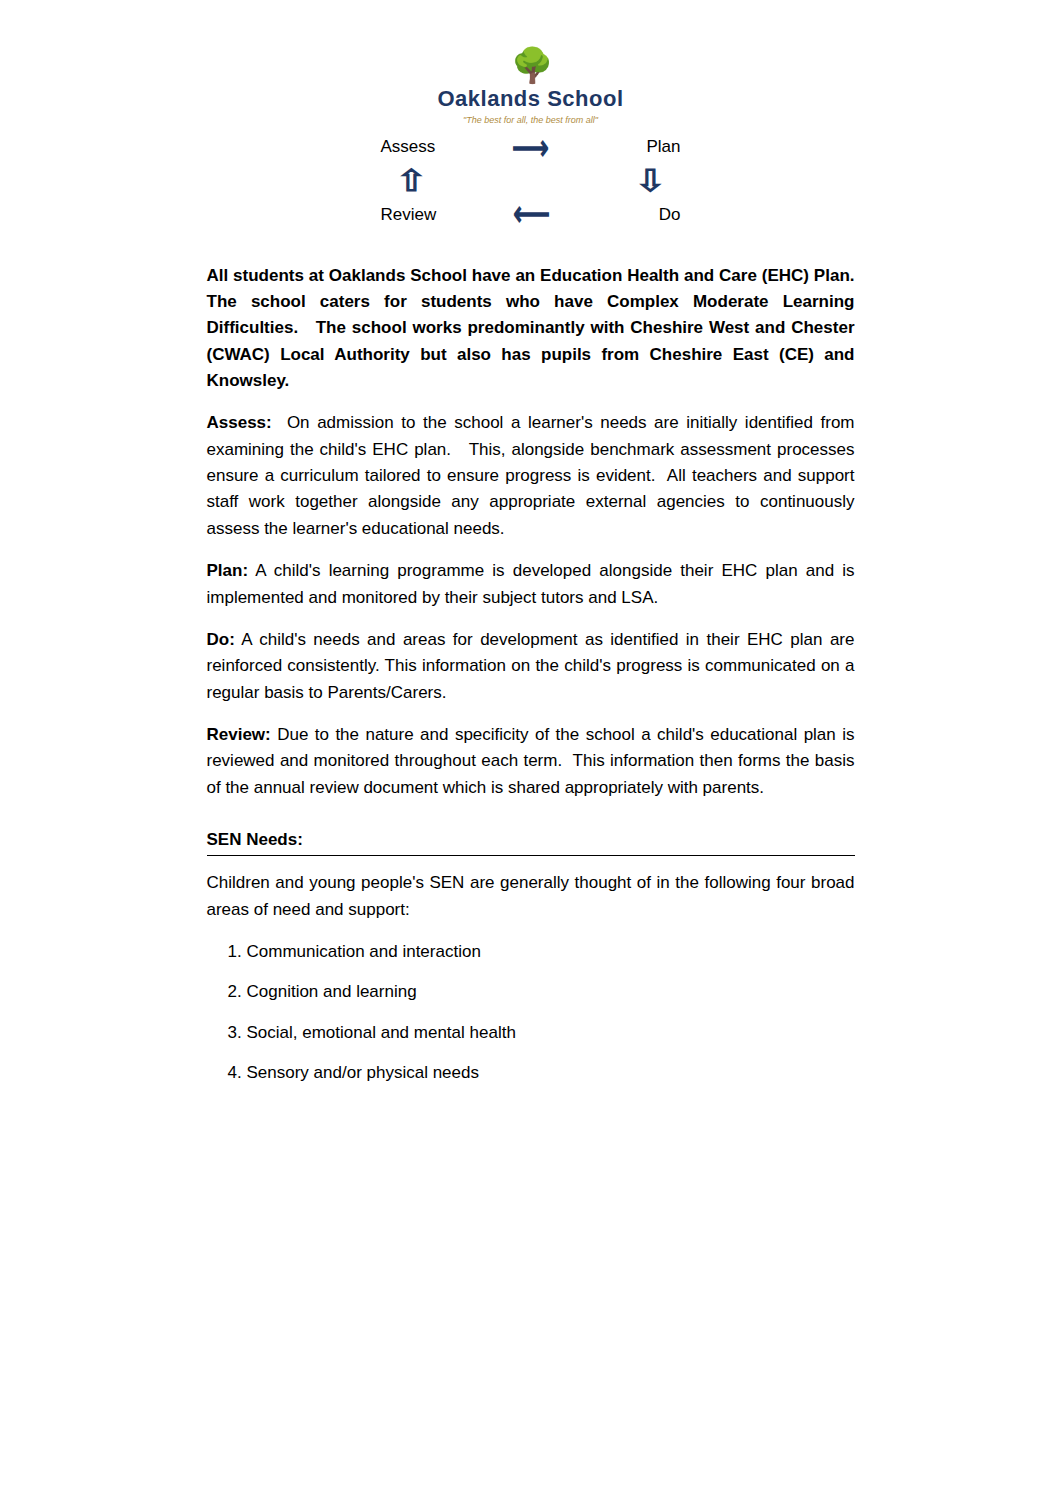🌳
Oaklands School
"The best for all, the best from all"
Assess ⟶ Plan
⇧ ⇩
Review ⟶ Do
All students at Oaklands School have an Education Health and Care (EHC) Plan. The school caters for students who have Complex Moderate Learning Difficulties. The school works predominantly with Cheshire West and Chester (CWAC) Local Authority but also has pupils from Cheshire East (CE) and Knowsley.
Assess: On admission to the school a learner's needs are initially identified from examining the child's EHC plan. This, alongside benchmark assessment processes ensure a curriculum tailored to ensure progress is evident. All teachers and support staff work together alongside any appropriate external agencies to continuously assess the learner's educational needs.
Plan: A child's learning programme is developed alongside their EHC plan and is implemented and monitored by their subject tutors and LSA.
Do: A child's needs and areas for development as identified in their EHC plan are reinforced consistently. This information on the child's progress is communicated on a regular basis to Parents/Carers.
Review: Due to the nature and specificity of the school a child's educational plan is reviewed and monitored throughout each term. This information then forms the basis of the annual review document which is shared appropriately with parents.
SEN Needs:
Children and young people's SEN are generally thought of in the following four broad areas of need and support:
Communication and interaction
Cognition and learning
Social, emotional and mental health
Sensory and/or physical needs